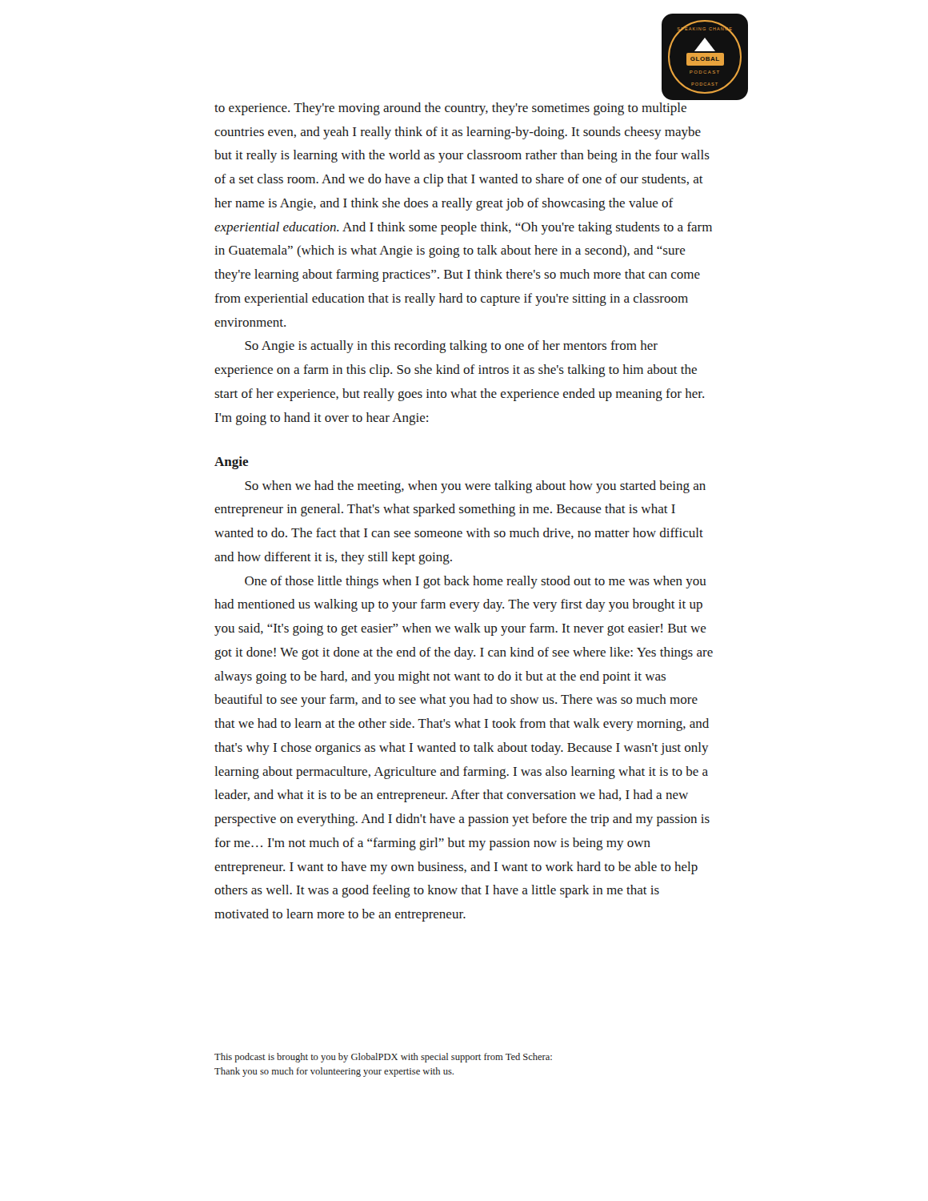Speaking Change
GLOBAL
Podcast
Podcast
to experience. They're moving around the country, they're sometimes going to multiple countries even, and yeah I really think of it as learning-by-doing. It sounds cheesy maybe but it really is learning with the world as your classroom rather than being in the four walls of a set class room. And we do have a clip that I wanted to share of one of our students, at her name is Angie, and I think she does a really great job of showcasing the value of experiential education. And I think some people think, “Oh you're taking students to a farm in Guatemala” (which is what Angie is going to talk about here in a second), and “sure they're learning about farming practices”. But I think there's so much more that can come from experiential education that is really hard to capture if you're sitting in a classroom environment.
So Angie is actually in this recording talking to one of her mentors from her experience on a farm in this clip. So she kind of intros it as she's talking to him about the start of her experience, but really goes into what the experience ended up meaning for her. I'm going to hand it over to hear Angie:
Angie
So when we had the meeting, when you were talking about how you started being an entrepreneur in general. That's what sparked something in me. Because that is what I wanted to do. The fact that I can see someone with so much drive, no matter how difficult and how different it is, they still kept going.
One of those little things when I got back home really stood out to me was when you had mentioned us walking up to your farm every day. The very first day you brought it up you said, “It's going to get easier” when we walk up your farm. It never got easier! But we got it done! We got it done at the end of the day. I can kind of see where like: Yes things are always going to be hard, and you might not want to do it but at the end point it was beautiful to see your farm, and to see what you had to show us. There was so much more that we had to learn at the other side. That's what I took from that walk every morning, and that's why I chose organics as what I wanted to talk about today. Because I wasn't just only learning about permaculture, Agriculture and farming. I was also learning what it is to be a leader, and what it is to be an entrepreneur. After that conversation we had, I had a new perspective on everything. And I didn't have a passion yet before the trip and my passion is for me… I'm not much of a “farming girl” but my passion now is being my own entrepreneur. I want to have my own business, and I want to work hard to be able to help others as well. It was a good feeling to know that I have a little spark in me that is motivated to learn more to be an entrepreneur.
This podcast is brought to you by GlobalPDX with special support from Ted Schera:
Thank you so much for volunteering your expertise with us.